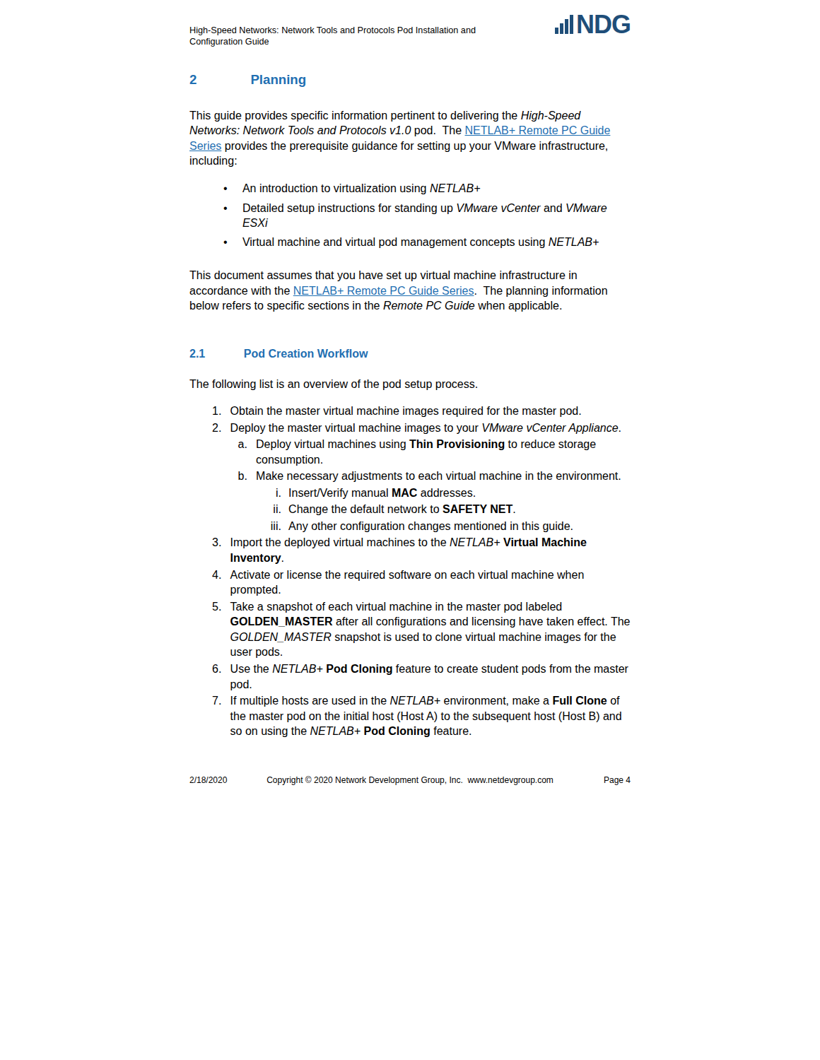High-Speed Networks: Network Tools and Protocols Pod Installation and Configuration Guide
NDG
2 Planning
This guide provides specific information pertinent to delivering the High-Speed Networks: Network Tools and Protocols v1.0 pod. The NETLAB+ Remote PC Guide Series provides the prerequisite guidance for setting up your VMware infrastructure, including:
An introduction to virtualization using NETLAB+
Detailed setup instructions for standing up VMware vCenter and VMware ESXi
Virtual machine and virtual pod management concepts using NETLAB+
This document assumes that you have set up virtual machine infrastructure in accordance with the NETLAB+ Remote PC Guide Series. The planning information below refers to specific sections in the Remote PC Guide when applicable.
2.1 Pod Creation Workflow
The following list is an overview of the pod setup process.
Obtain the master virtual machine images required for the master pod.
Deploy the master virtual machine images to your VMware vCenter Appliance.
Deploy virtual machines using Thin Provisioning to reduce storage consumption.
Make necessary adjustments to each virtual machine in the environment.
Insert/Verify manual MAC addresses.
Change the default network to SAFETY NET.
Any other configuration changes mentioned in this guide.
Import the deployed virtual machines to the NETLAB+ Virtual Machine Inventory.
Activate or license the required software on each virtual machine when prompted.
Take a snapshot of each virtual machine in the master pod labeled GOLDEN_MASTER after all configurations and licensing have taken effect. The GOLDEN_MASTER snapshot is used to clone virtual machine images for the user pods.
Use the NETLAB+ Pod Cloning feature to create student pods from the master pod.
If multiple hosts are used in the NETLAB+ environment, make a Full Clone of the master pod on the initial host (Host A) to the subsequent host (Host B) and so on using the NETLAB+ Pod Cloning feature.
2/18/2020
Copyright © 2020 Network Development Group, Inc. www.netdevgroup.com
Page 4